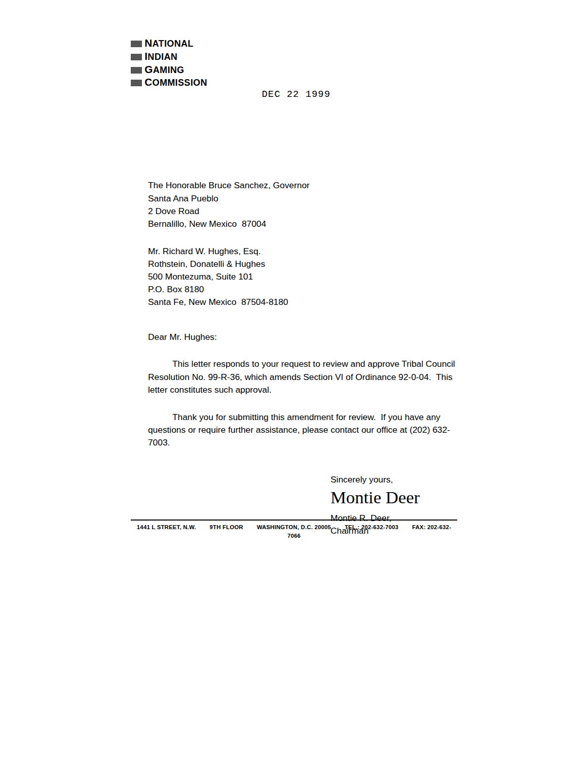NATIONAL INDIAN GAMING COMMISSION
DEC 22 1999
The Honorable Bruce Sanchez, Governor
Santa Ana Pueblo
2 Dove Road
Bernalillo, New Mexico 87004
Mr. Richard W. Hughes, Esq.
Rothstein, Donatelli & Hughes
500 Montezuma, Suite 101
P.O. Box 8180
Santa Fe, New Mexico 87504-8180
Dear Mr. Hughes:
This letter responds to your request to review and approve Tribal Council Resolution No. 99-R-36, which amends Section VI of Ordinance 92-0-04. This letter constitutes such approval.
Thank you for submitting this amendment for review. If you have any questions or require further assistance, please contact our office at (202) 632-7003.
Sincerely yours,
Montie Deer
Montie R. Deer,
Chairman
1441 L STREET, N.W. 9TH FLOOR WASHINGTON, D.C. 20005 TEL.: 202-632-7003 FAX: 202-632-7066